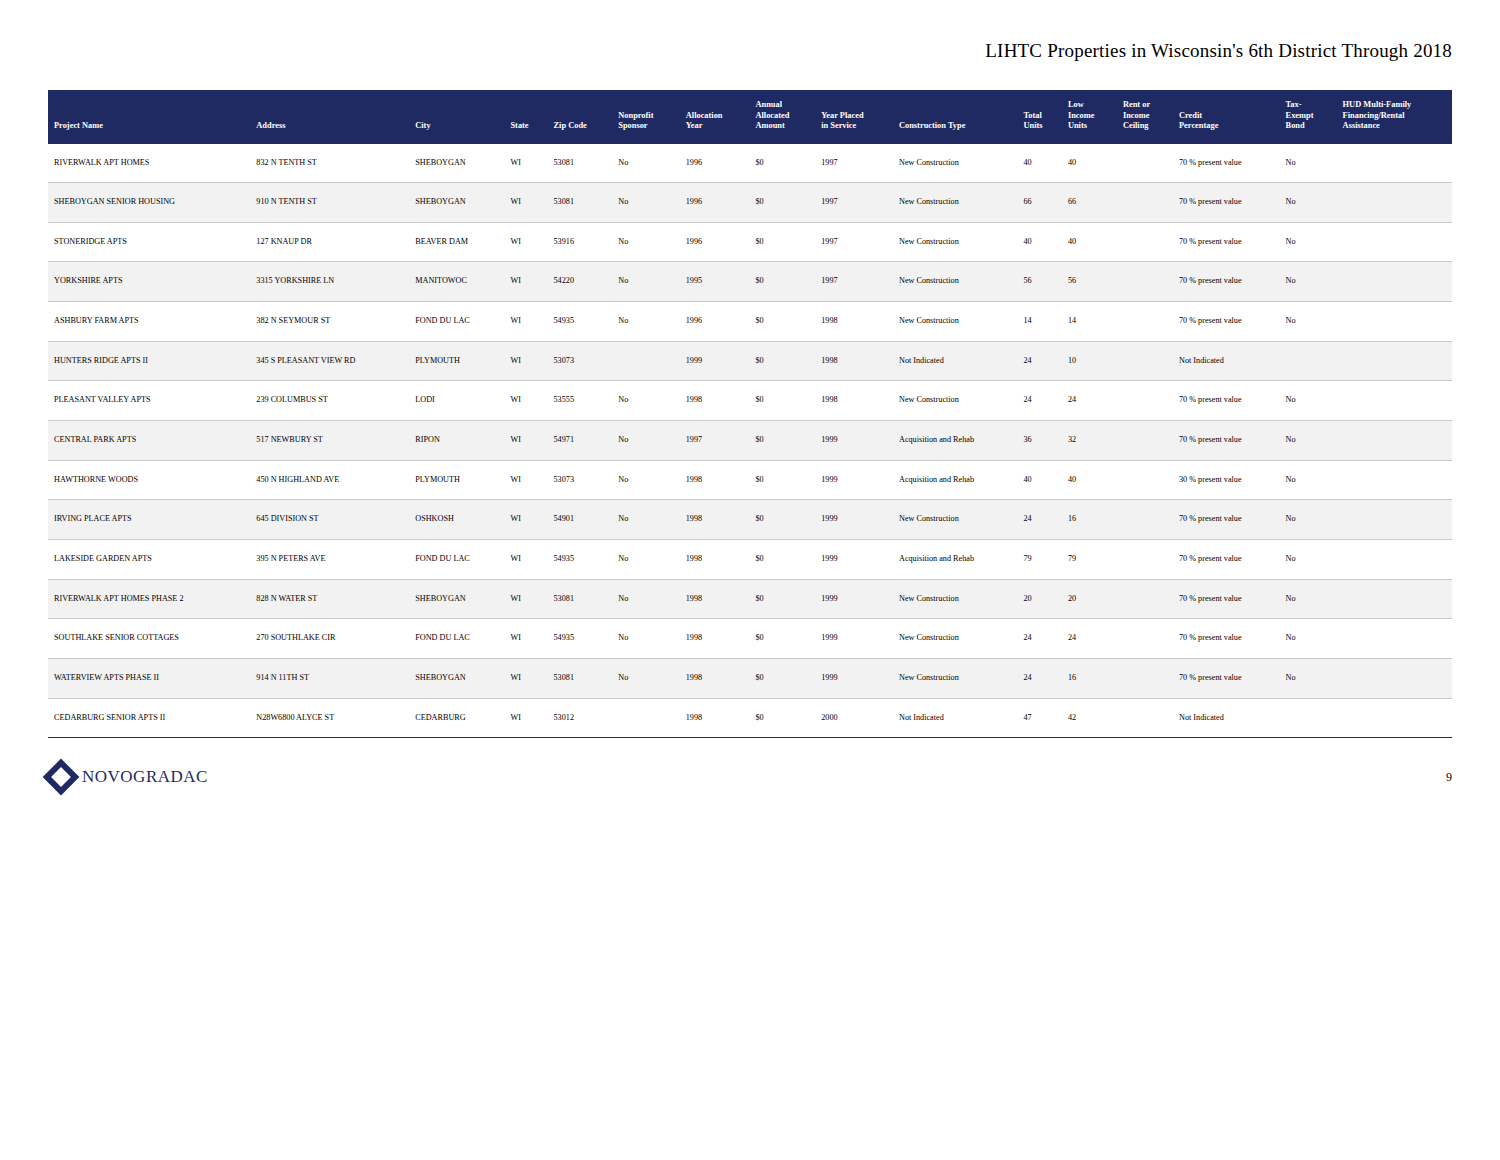LIHTC Properties in Wisconsin's 6th District Through 2018
| Project Name | Address | City | State | Zip Code | Nonprofit Sponsor | Allocation Year | Annual Allocated Amount | Year Placed in Service | Construction Type | Total Units | Low Income Units | Rent or Income Ceiling | Credit Percentage | Tax- Exempt Bond | HUD Multi-Family Financing/Rental Assistance |
| --- | --- | --- | --- | --- | --- | --- | --- | --- | --- | --- | --- | --- | --- | --- | --- |
| RIVERWALK APT HOMES | 832 N TENTH ST | SHEBOYGAN | WI | 53081 | No | 1996 | $0 | 1997 | New Construction | 40 | 40 | | 70 % present value | No | |
| SHEBOYGAN SENIOR HOUSING | 910 N TENTH ST | SHEBOYGAN | WI | 53081 | No | 1996 | $0 | 1997 | New Construction | 66 | 66 | | 70 % present value | No | |
| STONERIDGE APTS | 127 KNAUP DR | BEAVER DAM | WI | 53916 | No | 1996 | $0 | 1997 | New Construction | 40 | 40 | | 70 % present value | No | |
| YORKSHIRE APTS | 3315 YORKSHIRE LN | MANITOWOC | WI | 54220 | No | 1995 | $0 | 1997 | New Construction | 56 | 56 | | 70 % present value | No | |
| ASHBURY FARM APTS | 382 N SEYMOUR ST | FOND DU LAC | WI | 54935 | No | 1996 | $0 | 1998 | New Construction | 14 | 14 | | 70 % present value | No | |
| HUNTERS RIDGE APTS II | 345 S PLEASANT VIEW RD | PLYMOUTH | WI | 53073 | | 1999 | $0 | 1998 | Not Indicated | 24 | 10 | | Not Indicated | | |
| PLEASANT VALLEY APTS | 239 COLUMBUS ST | LODI | WI | 53555 | No | 1998 | $0 | 1998 | New Construction | 24 | 24 | | 70 % present value | No | |
| CENTRAL PARK APTS | 517 NEWBURY ST | RIPON | WI | 54971 | No | 1997 | $0 | 1999 | Acquisition and Rehab | 36 | 32 | | 70 % present value | No | |
| HAWTHORNE WOODS | 450 N HIGHLAND AVE | PLYMOUTH | WI | 53073 | No | 1998 | $0 | 1999 | Acquisition and Rehab | 40 | 40 | | 30 % present value | No | |
| IRVING PLACE APTS | 645 DIVISION ST | OSHKOSH | WI | 54901 | No | 1998 | $0 | 1999 | New Construction | 24 | 16 | | 70 % present value | No | |
| LAKESIDE GARDEN APTS | 395 N PETERS AVE | FOND DU LAC | WI | 54935 | No | 1998 | $0 | 1999 | Acquisition and Rehab | 79 | 79 | | 70 % present value | No | |
| RIVERWALK APT HOMES PHASE 2 | 828 N WATER ST | SHEBOYGAN | WI | 53081 | No | 1998 | $0 | 1999 | New Construction | 20 | 20 | | 70 % present value | No | |
| SOUTHLAKE SENIOR COTTAGES | 270 SOUTHLAKE CIR | FOND DU LAC | WI | 54935 | No | 1998 | $0 | 1999 | New Construction | 24 | 24 | | 70 % present value | No | |
| WATERVIEW APTS PHASE II | 914 N 11TH ST | SHEBOYGAN | WI | 53081 | No | 1998 | $0 | 1999 | New Construction | 24 | 16 | | 70 % present value | No | |
| CEDARBURG SENIOR APTS II | N28W6800 ALYCE ST | CEDARBURG | WI | 53012 | | 1998 | $0 | 2000 | Not Indicated | 47 | 42 | | Not Indicated | | |
NOVOGRADAC
9